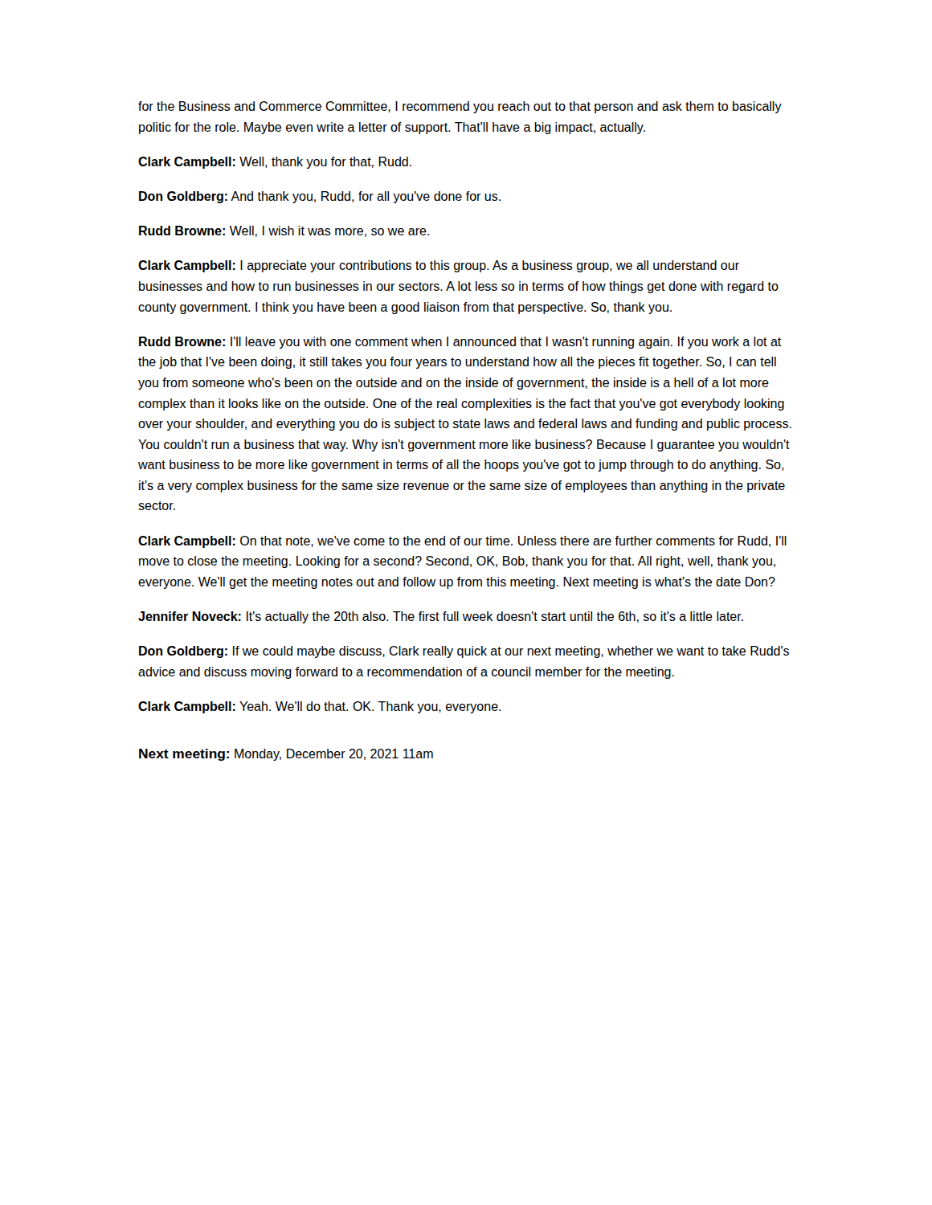for the Business and Commerce Committee, I recommend you reach out to that person and ask them to basically politic for the role. Maybe even write a letter of support. That'll have a big impact, actually.
Clark Campbell: Well, thank you for that, Rudd.
Don Goldberg: And thank you, Rudd, for all you've done for us.
Rudd Browne: Well, I wish it was more, so we are.
Clark Campbell: I appreciate your contributions to this group. As a business group, we all understand our businesses and how to run businesses in our sectors. A lot less so in terms of how things get done with regard to county government. I think you have been a good liaison from that perspective. So, thank you.
Rudd Browne: I'll leave you with one comment when I announced that I wasn't running again. If you work a lot at the job that I've been doing, it still takes you four years to understand how all the pieces fit together. So, I can tell you from someone who's been on the outside and on the inside of government, the inside is a hell of a lot more complex than it looks like on the outside. One of the real complexities is the fact that you've got everybody looking over your shoulder, and everything you do is subject to state laws and federal laws and funding and public process. You couldn't run a business that way. Why isn't government more like business? Because I guarantee you wouldn't want business to be more like government in terms of all the hoops you've got to jump through to do anything. So, it's a very complex business for the same size revenue or the same size of employees than anything in the private sector.
Clark Campbell: On that note, we've come to the end of our time. Unless there are further comments for Rudd, I'll move to close the meeting. Looking for a second? Second, OK, Bob, thank you for that. All right, well, thank you, everyone. We'll get the meeting notes out and follow up from this meeting. Next meeting is what's the date Don?
Jennifer Noveck: It's actually the 20th also. The first full week doesn't start until the 6th, so it's a little later.
Don Goldberg: If we could maybe discuss, Clark really quick at our next meeting, whether we want to take Rudd's advice and discuss moving forward to a recommendation of a council member for the meeting.
Clark Campbell: Yeah. We'll do that. OK. Thank you, everyone.
Next meeting: Monday, December 20, 2021 11am